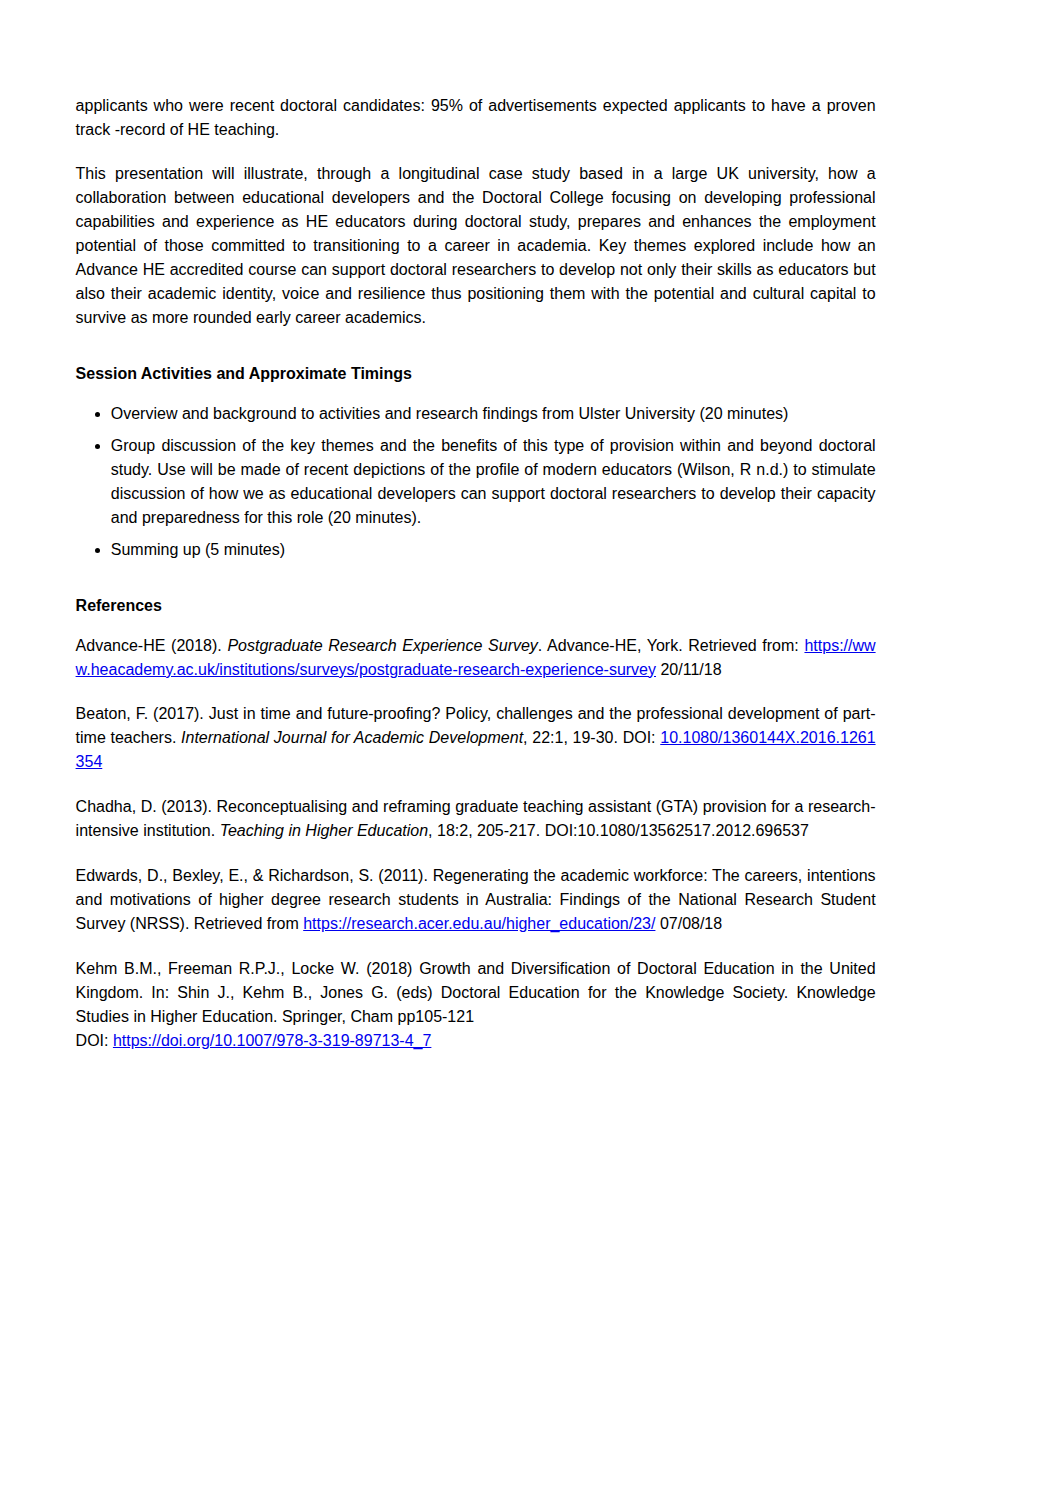applicants who were recent doctoral candidates: 95% of advertisements expected applicants to have a proven track -record of HE teaching.
This presentation will illustrate, through a longitudinal case study based in a large UK university, how a collaboration between educational developers and the Doctoral College focusing on developing professional capabilities and experience as HE educators during doctoral study, prepares and enhances the employment potential of those committed to transitioning to a career in academia. Key themes explored include how an Advance HE accredited course can support doctoral researchers to develop not only their skills as educators but also their academic identity, voice and resilience thus positioning them with the potential and cultural capital to survive as more rounded early career academics.
Session Activities and Approximate Timings
Overview and background to activities and research findings from Ulster University (20 minutes)
Group discussion of the key themes and the benefits of this type of provision within and beyond doctoral study. Use will be made of recent depictions of the profile of modern educators (Wilson, R n.d.) to stimulate discussion of how we as educational developers can support doctoral researchers to develop their capacity and preparedness for this role (20 minutes).
Summing up (5 minutes)
References
Advance-HE (2018). Postgraduate Research Experience Survey. Advance-HE, York. Retrieved from: https://www.heacademy.ac.uk/institutions/surveys/postgraduate-research-experience-survey 20/11/18
Beaton, F. (2017). Just in time and future-proofing? Policy, challenges and the professional development of part-time teachers. International Journal for Academic Development, 22:1, 19-30. DOI: 10.1080/1360144X.2016.1261354
Chadha, D. (2013). Reconceptualising and reframing graduate teaching assistant (GTA) provision for a research-intensive institution. Teaching in Higher Education, 18:2, 205-217. DOI:10.1080/13562517.2012.696537
Edwards, D., Bexley, E., & Richardson, S. (2011). Regenerating the academic workforce: The careers, intentions and motivations of higher degree research students in Australia: Findings of the National Research Student Survey (NRSS). Retrieved from https://research.acer.edu.au/higher_education/23/ 07/08/18
Kehm B.M., Freeman R.P.J., Locke W. (2018) Growth and Diversification of Doctoral Education in the United Kingdom. In: Shin J., Kehm B., Jones G. (eds) Doctoral Education for the Knowledge Society. Knowledge Studies in Higher Education. Springer, Cham pp105-121
DOI: https://doi.org/10.1007/978-3-319-89713-4_7